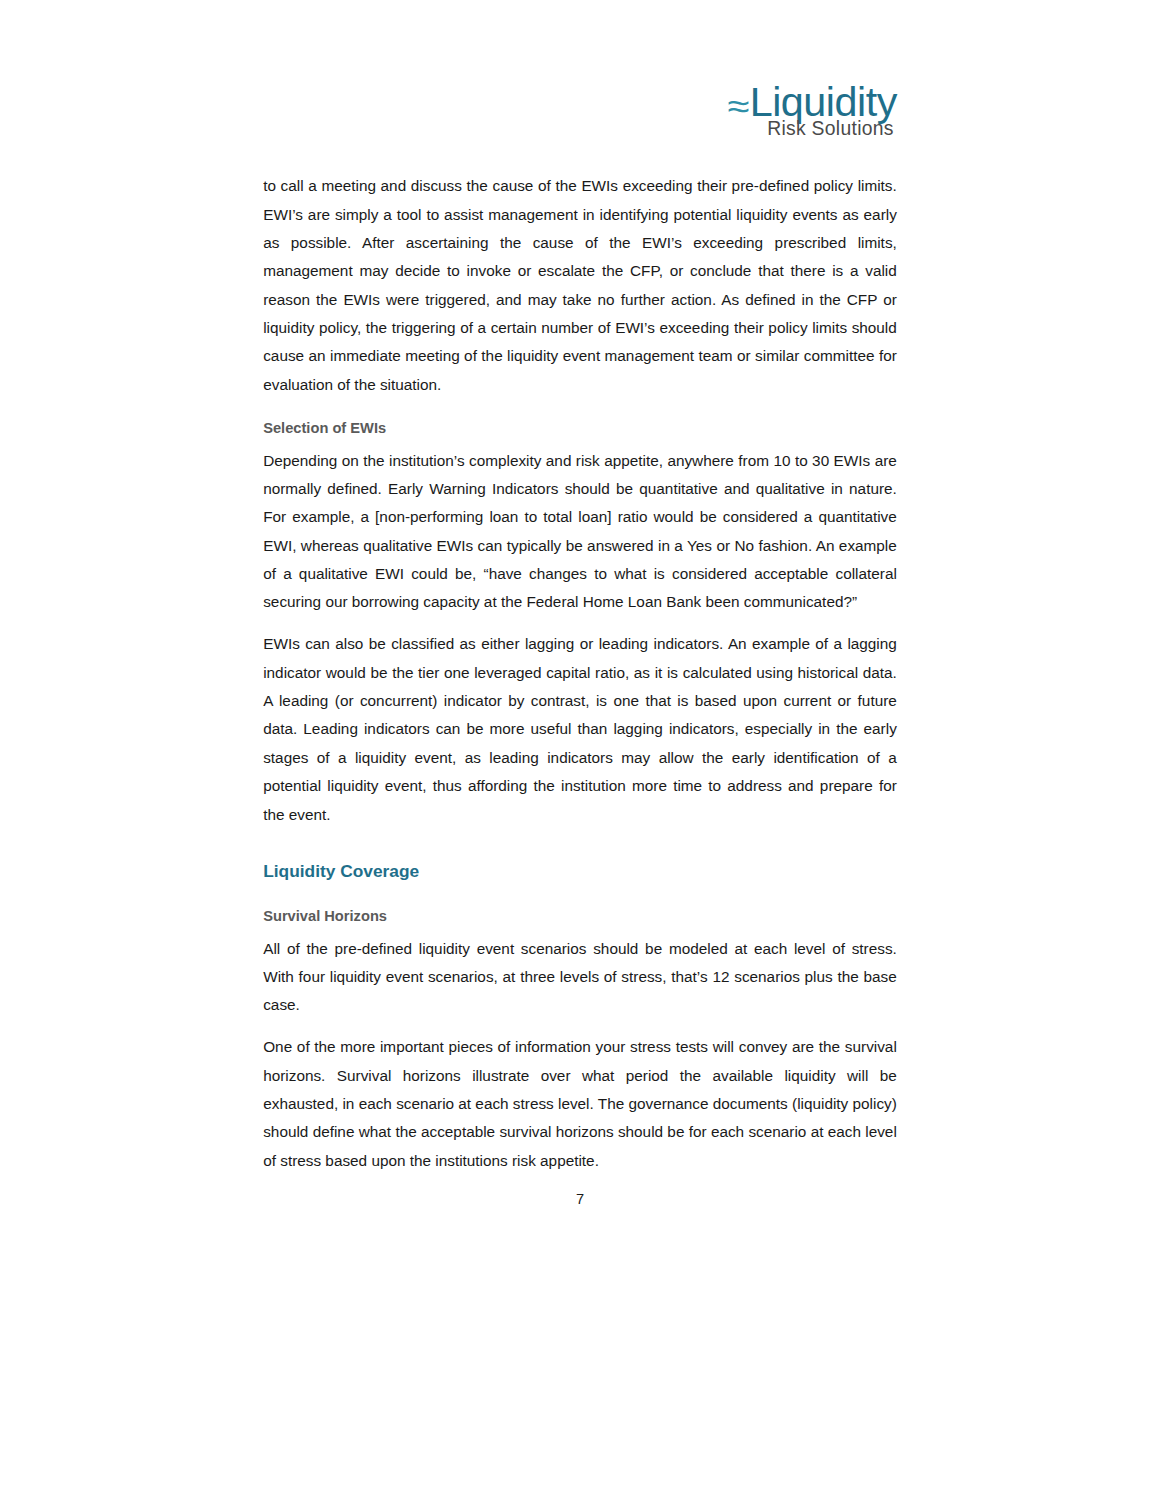≈Liquidity
Risk Solutions
to call a meeting and discuss the cause of the EWIs exceeding their pre-defined policy limits. EWI’s are simply a tool to assist management in identifying potential liquidity events as early as possible. After ascertaining the cause of the EWI’s exceeding prescribed limits, management may decide to invoke or escalate the CFP, or conclude that there is a valid reason the EWIs were triggered, and may take no further action. As defined in the CFP or liquidity policy, the triggering of a certain number of EWI’s exceeding their policy limits should cause an immediate meeting of the liquidity event management team or similar committee for evaluation of the situation.
Selection of EWIs
Depending on the institution’s complexity and risk appetite, anywhere from 10 to 30 EWIs are normally defined. Early Warning Indicators should be quantitative and qualitative in nature. For example, a [non-performing loan to total loan] ratio would be considered a quantitative EWI, whereas qualitative EWIs can typically be answered in a Yes or No fashion. An example of a qualitative EWI could be, “have changes to what is considered acceptable collateral securing our borrowing capacity at the Federal Home Loan Bank been communicated?”
EWIs can also be classified as either lagging or leading indicators. An example of a lagging indicator would be the tier one leveraged capital ratio, as it is calculated using historical data. A leading (or concurrent) indicator by contrast, is one that is based upon current or future data. Leading indicators can be more useful than lagging indicators, especially in the early stages of a liquidity event, as leading indicators may allow the early identification of a potential liquidity event, thus affording the institution more time to address and prepare for the event.
Liquidity Coverage
Survival Horizons
All of the pre-defined liquidity event scenarios should be modeled at each level of stress. With four liquidity event scenarios, at three levels of stress, that’s 12 scenarios plus the base case.
One of the more important pieces of information your stress tests will convey are the survival horizons. Survival horizons illustrate over what period the available liquidity will be exhausted, in each scenario at each stress level. The governance documents (liquidity policy) should define what the acceptable survival horizons should be for each scenario at each level of stress based upon the institutions risk appetite.
7